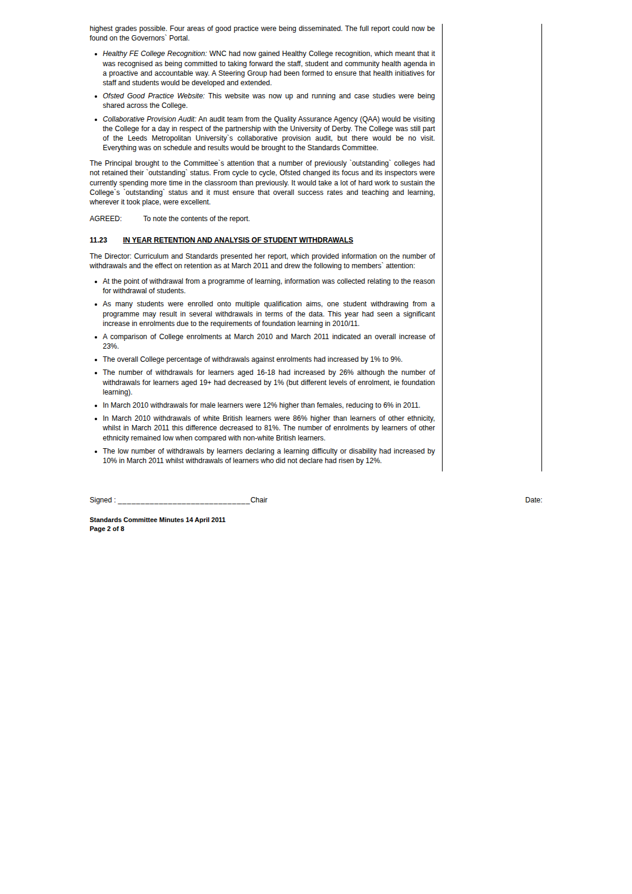highest grades possible. Four areas of good practice were being disseminated. The full report could now be found on the Governors` Portal.
Healthy FE College Recognition: WNC had now gained Healthy College recognition, which meant that it was recognised as being committed to taking forward the staff, student and community health agenda in a proactive and accountable way. A Steering Group had been formed to ensure that health initiatives for staff and students would be developed and extended.
Ofsted Good Practice Website: This website was now up and running and case studies were being shared across the College.
Collaborative Provision Audit: An audit team from the Quality Assurance Agency (QAA) would be visiting the College for a day in respect of the partnership with the University of Derby. The College was still part of the Leeds Metropolitan University`s collaborative provision audit, but there would be no visit. Everything was on schedule and results would be brought to the Standards Committee.
The Principal brought to the Committee`s attention that a number of previously `outstanding` colleges had not retained their `outstanding` status. From cycle to cycle, Ofsted changed its focus and its inspectors were currently spending more time in the classroom than previously. It would take a lot of hard work to sustain the College`s `outstanding` status and it must ensure that overall success rates and teaching and learning, wherever it took place, were excellent.
AGREED: To note the contents of the report.
11.23 IN YEAR RETENTION AND ANALYSIS OF STUDENT WITHDRAWALS
The Director: Curriculum and Standards presented her report, which provided information on the number of withdrawals and the effect on retention as at March 2011 and drew the following to members` attention:
At the point of withdrawal from a programme of learning, information was collected relating to the reason for withdrawal of students.
As many students were enrolled onto multiple qualification aims, one student withdrawing from a programme may result in several withdrawals in terms of the data. This year had seen a significant increase in enrolments due to the requirements of foundation learning in 2010/11.
A comparison of College enrolments at March 2010 and March 2011 indicated an overall increase of 23%.
The overall College percentage of withdrawals against enrolments had increased by 1% to 9%.
The number of withdrawals for learners aged 16-18 had increased by 26% although the number of withdrawals for learners aged 19+ had decreased by 1% (but different levels of enrolment, ie foundation learning).
In March 2010 withdrawals for male learners were 12% higher than females, reducing to 6% in 2011.
In March 2010 withdrawals of white British learners were 86% higher than learners of other ethnicity, whilst in March 2011 this difference decreased to 81%. The number of enrolments by learners of other ethnicity remained low when compared with non-white British learners.
The low number of withdrawals by learners declaring a learning difficulty or disability had increased by 10% in March 2011 whilst withdrawals of learners who did not declare had risen by 12%.
Signed : _____________________________Chair Date:
Standards Committee Minutes 14 April 2011
Page 2 of 8